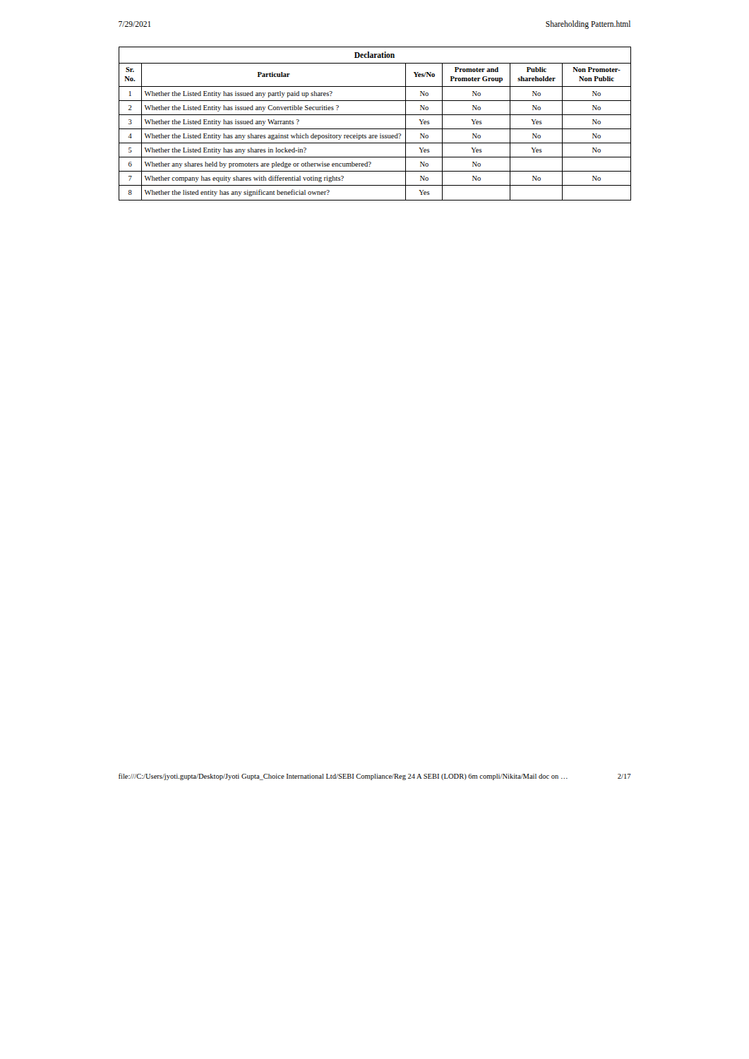7/29/2021
Shareholding Pattern.html
| Declaration |
| --- |
| Sr. No. | Particular | Yes/No | Promoter and Promoter Group | Public shareholder | Non Promoter- Non Public |
| 1 | Whether the Listed Entity has issued any partly paid up shares? | No | No | No | No |
| 2 | Whether the Listed Entity has issued any Convertible Securities ? | No | No | No | No |
| 3 | Whether the Listed Entity has issued any Warrants ? | Yes | Yes | Yes | No |
| 4 | Whether the Listed Entity has any shares against which depository receipts are issued? | No | No | No | No |
| 5 | Whether the Listed Entity has any shares in locked-in? | Yes | Yes | Yes | No |
| 6 | Whether any shares held by promoters are pledge or otherwise encumbered? | No | No | | |
| 7 | Whether company has equity shares with differential voting rights? | No | No | No | No |
| 8 | Whether the listed entity has any significant beneficial owner? | Yes | | | |
file:///C:/Users/jyoti.gupta/Desktop/Jyoti Gupta_Choice International Ltd/SEBI Compliance/Reg 24 A SEBI (LODR) 6m compli/Nikita/Mail doc on …
2/17